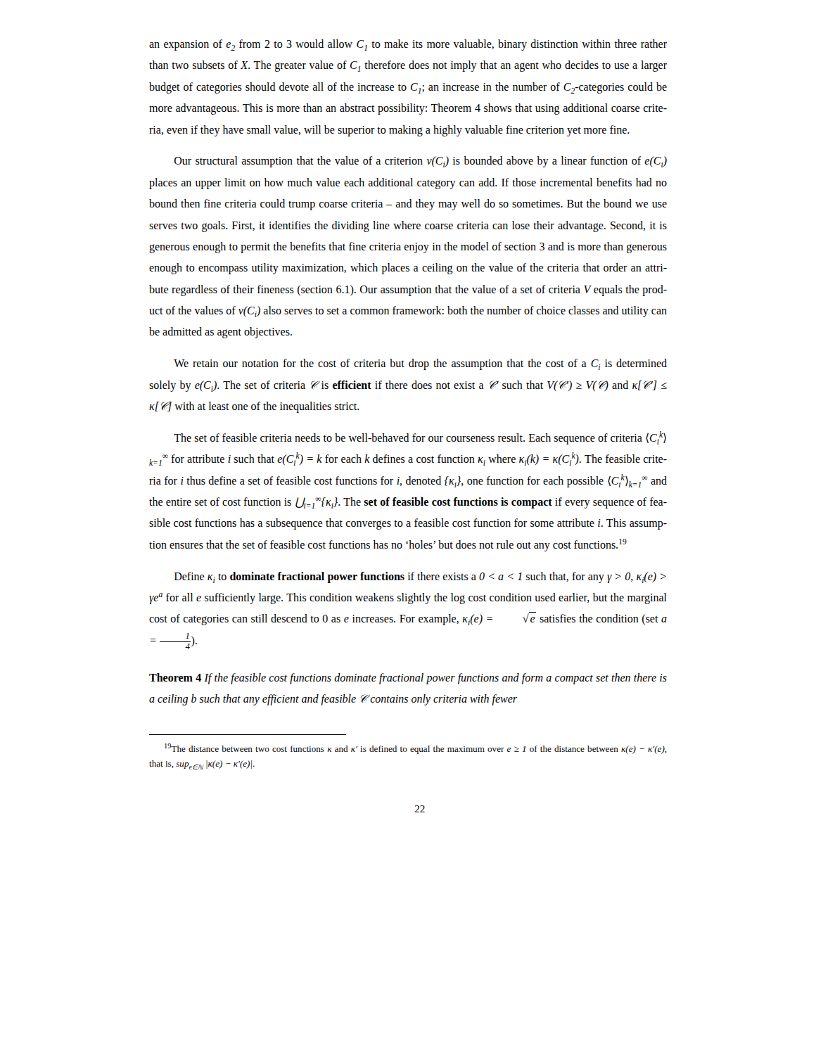an expansion of e2 from 2 to 3 would allow C1 to make its more valuable, binary distinction within three rather than two subsets of X. The greater value of C1 therefore does not imply that an agent who decides to use a larger budget of categories should devote all of the increase to C1; an increase in the number of C2-categories could be more advantageous. This is more than an abstract possibility: Theorem 4 shows that using additional coarse criteria, even if they have small value, will be superior to making a highly valuable fine criterion yet more fine.
Our structural assumption that the value of a criterion v(Ci) is bounded above by a linear function of e(Ci) places an upper limit on how much value each additional category can add. If those incremental benefits had no bound then fine criteria could trump coarse criteria – and they may well do so sometimes. But the bound we use serves two goals. First, it identifies the dividing line where coarse criteria can lose their advantage. Second, it is generous enough to permit the benefits that fine criteria enjoy in the model of section 3 and is more than generous enough to encompass utility maximization, which places a ceiling on the value of the criteria that order an attribute regardless of their fineness (section 6.1). Our assumption that the value of a set of criteria V equals the product of the values of v(Ci) also serves to set a common framework: both the number of choice classes and utility can be admitted as agent objectives.
We retain our notation for the cost of criteria but drop the assumption that the cost of a Ci is determined solely by e(Ci). The set of criteria 𝒞 is efficient if there does not exist a 𝒞′ such that V(𝒞′) ≥ V(𝒞) and κ[𝒞′] ≤ κ[𝒞] with at least one of the inequalities strict.
The set of feasible criteria needs to be well-behaved for our courseness result. Each sequence of criteria ⟨Cik⟩k=1∞ for attribute i such that e(Cik) = k for each k defines a cost function κi where κi(k) = κ(Cik). The feasible criteria for i thus define a set of feasible cost functions for i, denoted {κi}, one function for each possible ⟨Cik⟩k=1∞ and the entire set of cost function is ⋃i=1∞{κi}. The set of feasible cost functions is compact if every sequence of feasible cost functions has a subsequence that converges to a feasible cost function for some attribute i. This assumption ensures that the set of feasible cost functions has no ‘holes’ but does not rule out any cost functions.19
Define κi to dominate fractional power functions if there exists a 0 < a < 1 such that, for any γ > 0, κi(e) > γea for all e sufficiently large. This condition weakens slightly the log cost condition used earlier, but the marginal cost of categories can still descend to 0 as e increases. For example, κi(e) = √e satisfies the condition (set a = 14).
Theorem 4 If the feasible cost functions dominate fractional power functions and form a compact set then there is a ceiling b such that any efficient and feasible 𝒞 contains only criteria with fewer
19 The distance between two cost functions κ and κ′ is defined to equal the maximum over e ≥ 1 of the distance between κ(e) − κ′(e), that is, supe∈ℕ |κ(e) − κ′(e)|.
22